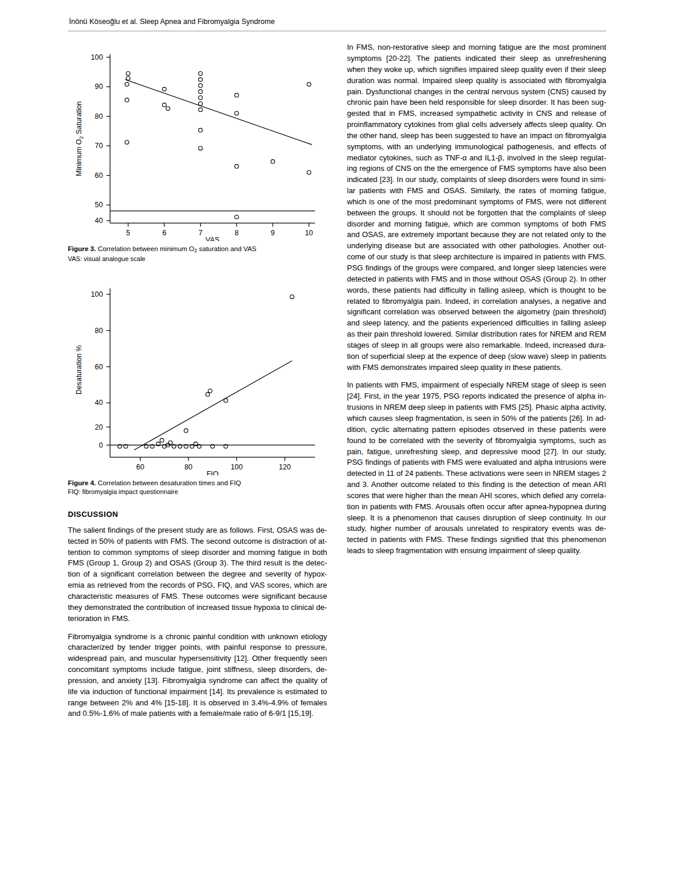İnönü Köseoğlu et al. Sleep Apnea and Fibromyalgia Syndrome
100 90 80 70 60 50 40 5 6 7 8 9 10 VAS Minimum O2 Saturation
Figure 3. Correlation between minimum O2 saturation and VAS VAS: visual analogue scale
100 80 60 40 20 0 60 80 100 120 FIQ Desaturation %
Figure 4. Correlation between desaturation times and FIQ FIQ: fibromyalgia impact questionnaire
DISCUSSION
The salient findings of the present study are as follows. First, OSAS was detected in 50% of patients with FMS. The second outcome is distraction of attention to common symptoms of sleep disorder and morning fatigue in both FMS (Group 1, Group 2) and OSAS (Group 3). The third result is the detection of a significant correlation between the degree and severity of hypoxemia as retrieved from the records of PSG, FIQ, and VAS scores, which are characteristic measures of FMS. These outcomes were significant because they demonstrated the contribution of increased tissue hypoxia to clinical deterioration in FMS.
Fibromyalgia syndrome is a chronic painful condition with unknown etiology characterized by tender trigger points, with painful response to pressure, widespread pain, and muscular hypersensitivity [12]. Other frequently seen concomitant symptoms include fatigue, joint stiffness, sleep disorders, depression, and anxiety [13]. Fibromyalgia syndrome can affect the quality of life via induction of functional impairment [14]. Its prevalence is estimated to range between 2% and 4% [15-18]. It is observed in 3.4%-4.9% of females and 0.5%-1.6% of male patients with a female/male ratio of 6-9/1 [15,19].
In FMS, non-restorative sleep and morning fatigue are the most prominent symptoms [20-22]. The patients indicated their sleep as unrefreshening when they woke up, which signifies impaired sleep quality even if their sleep duration was normal. Impaired sleep quality is associated with fibromyalgia pain. Dysfunctional changes in the central nervous system (CNS) caused by chronic pain have been held responsible for sleep disorder. It has been suggested that in FMS, increased sympathetic activity in CNS and release of proinflammatory cytokines from glial cells adversely affects sleep quality. On the other hand, sleep has been suggested to have an impact on fibromyalgia symptoms, with an underlying immunological pathogenesis, and effects of mediator cytokines, such as TNF-α and IL1-β, involved in the sleep regulating regions of CNS on the the emergence of FMS symptoms have also been indicated [23]. In our study, complaints of sleep disorders were found in similar patients with FMS and OSAS. Similarly, the rates of morning fatigue, which is one of the most predominant symptoms of FMS, were not different between the groups. It should not be forgotten that the complaints of sleep disorder and morning fatigue, which are common symptoms of both FMS and OSAS, are extremely important because they are not related only to the underlying disease but are associated with other pathologies. Another outcome of our study is that sleep architecture is impaired in patients with FMS. PSG findings of the groups were compared, and longer sleep latencies were detected in patients with FMS and in those without OSAS (Group 2). In other words, these patients had difficulty in falling asleep, which is thought to be related to fibromyalgia pain. Indeed, in correlation analyses, a negative and significant correlation was observed between the algometry (pain threshold) and sleep latency, and the patients experienced difficulties in falling asleep as their pain threshold lowered. Similar distribution rates for NREM and REM stages of sleep in all groups were also remarkable. Indeed, increased duration of superficial sleep at the expence of deep (slow wave) sleep in patients with FMS demonstrates impaired sleep quality in these patients.
In patients with FMS, impairment of especially NREM stage of sleep is seen [24]. First, in the year 1975, PSG reports indicated the presence of alpha intrusions in NREM deep sleep in patients with FMS [25]. Phasic alpha activity, which causes sleep fragmentation, is seen in 50% of the patients [26]. In addition, cyclic alternating pattern episodes observed in these patients were found to be correlated with the severity of fibromyalgia symptoms, such as pain, fatigue, unrefreshing sleep, and depressive mood [27]. In our study, PSG findings of patients with FMS were evaluated and alpha intrusions were detected in 11 of 24 patients. These activations were seen in NREM stages 2 and 3. Another outcome related to this finding is the detection of mean ARI scores that were higher than the mean AHI scores, which defied any correlation in patients with FMS. Arousals often occur after apnea-hypopnea during sleep. It is a phenomenon that causes disruption of sleep continuity. In our study, higher number of arousals unrelated to respiratory events was detected in patients with FMS. These findings signified that this phenomenon leads to sleep fragmentation with ensuing impairment of sleep quality.